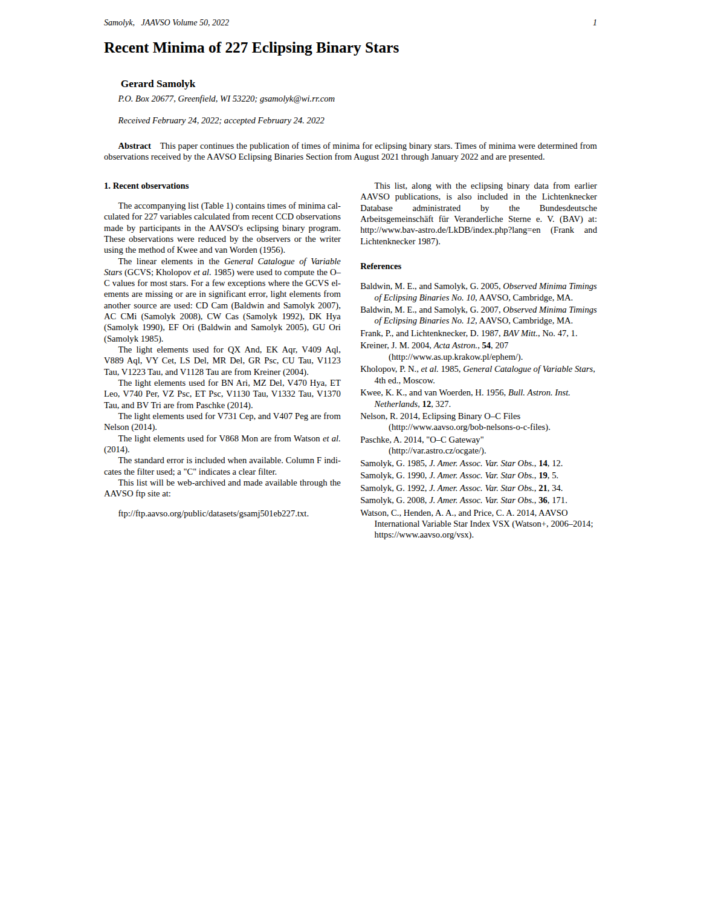Samolyk, JAAVSO Volume 50, 2022 1
Recent Minima of 227 Eclipsing Binary Stars
Gerard Samolyk
P.O. Box 20677, Greenfield, WI 53220; gsamolyk@wi.rr.com
Received February 24, 2022; accepted February 24. 2022
Abstract This paper continues the publication of times of minima for eclipsing binary stars. Times of minima were determined from observations received by the AAVSO Eclipsing Binaries Section from August 2021 through January 2022 and are presented.
1. Recent observations
The accompanying list (Table 1) contains times of minima calculated for 227 variables calculated from recent CCD observations made by participants in the AAVSO's eclipsing binary program. These observations were reduced by the observers or the writer using the method of Kwee and van Worden (1956).
The linear elements in the General Catalogue of Variable Stars (GCVS; Kholopov et al. 1985) were used to compute the O–C values for most stars. For a few exceptions where the GCVS elements are missing or are in significant error, light elements from another source are used: CD Cam (Baldwin and Samolyk 2007), AC CMi (Samolyk 2008), CW Cas (Samolyk 1992), DK Hya (Samolyk 1990), EF Ori (Baldwin and Samolyk 2005), GU Ori (Samolyk 1985).
The light elements used for QX And, EK Aqr, V409 Aql, V889 Aql, VY Cet, LS Del, MR Del, GR Psc, CU Tau, V1123 Tau, V1223 Tau, and V1128 Tau are from Kreiner (2004).
The light elements used for BN Ari, MZ Del, V470 Hya, ET Leo, V740 Per, VZ Psc, ET Psc, V1130 Tau, V1332 Tau, V1370 Tau, and BV Tri are from Paschke (2014).
The light elements used for V731 Cep, and V407 Peg are from Nelson (2014).
The light elements used for V868 Mon are from Watson et al. (2014).
The standard error is included when available. Column F indicates the filter used; a "C" indicates a clear filter.
This list will be web-archived and made available through the AAVSO ftp site at:
ftp://ftp.aavso.org/public/datasets/gsamj501eb227.txt.
This list, along with the eclipsing binary data from earlier AAVSO publications, is also included in the Lichtenknecker Database administrated by the Bundesdeutsche Arbeitsgemeinschäft für Veranderliche Sterne e. V. (BAV) at: http://www.bav-astro.de/LkDB/index.php?lang=en (Frank and Lichtenknecker 1987).
References
Baldwin, M. E., and Samolyk, G. 2005, Observed Minima Timings of Eclipsing Binaries No. 10, AAVSO, Cambridge, MA.
Baldwin, M. E., and Samolyk, G. 2007, Observed Minima Timings of Eclipsing Binaries No. 12, AAVSO, Cambridge, MA.
Frank, P., and Lichtenknecker, D. 1987, BAV Mitt., No. 47, 1.
Kreiner, J. M. 2004, Acta Astron., 54, 207(http://www.as.up.krakow.pl/ephem/).
Kholopov, P. N., et al. 1985, General Catalogue of Variable Stars, 4th ed., Moscow.
Kwee, K. K., and van Woerden, H. 1956, Bull. Astron. Inst. Netherlands, 12, 327.
Nelson, R. 2014, Eclipsing Binary O–C Files(http://www.aavso.org/bob-nelsons-o-c-files).
Paschke, A. 2014, "O–C Gateway"(http://var.astro.cz/ocgate/).
Samolyk, G. 1985, J. Amer. Assoc. Var. Star Obs., 14, 12.
Samolyk, G. 1990, J. Amer. Assoc. Var. Star Obs., 19, 5.
Samolyk, G. 1992, J. Amer. Assoc. Var. Star Obs., 21, 34.
Samolyk, G. 2008, J. Amer. Assoc. Var. Star Obs., 36, 171.
Watson, C., Henden, A. A., and Price, C. A. 2014, AAVSO International Variable Star Index VSX (Watson+, 2006–2014; https://www.aavso.org/vsx).